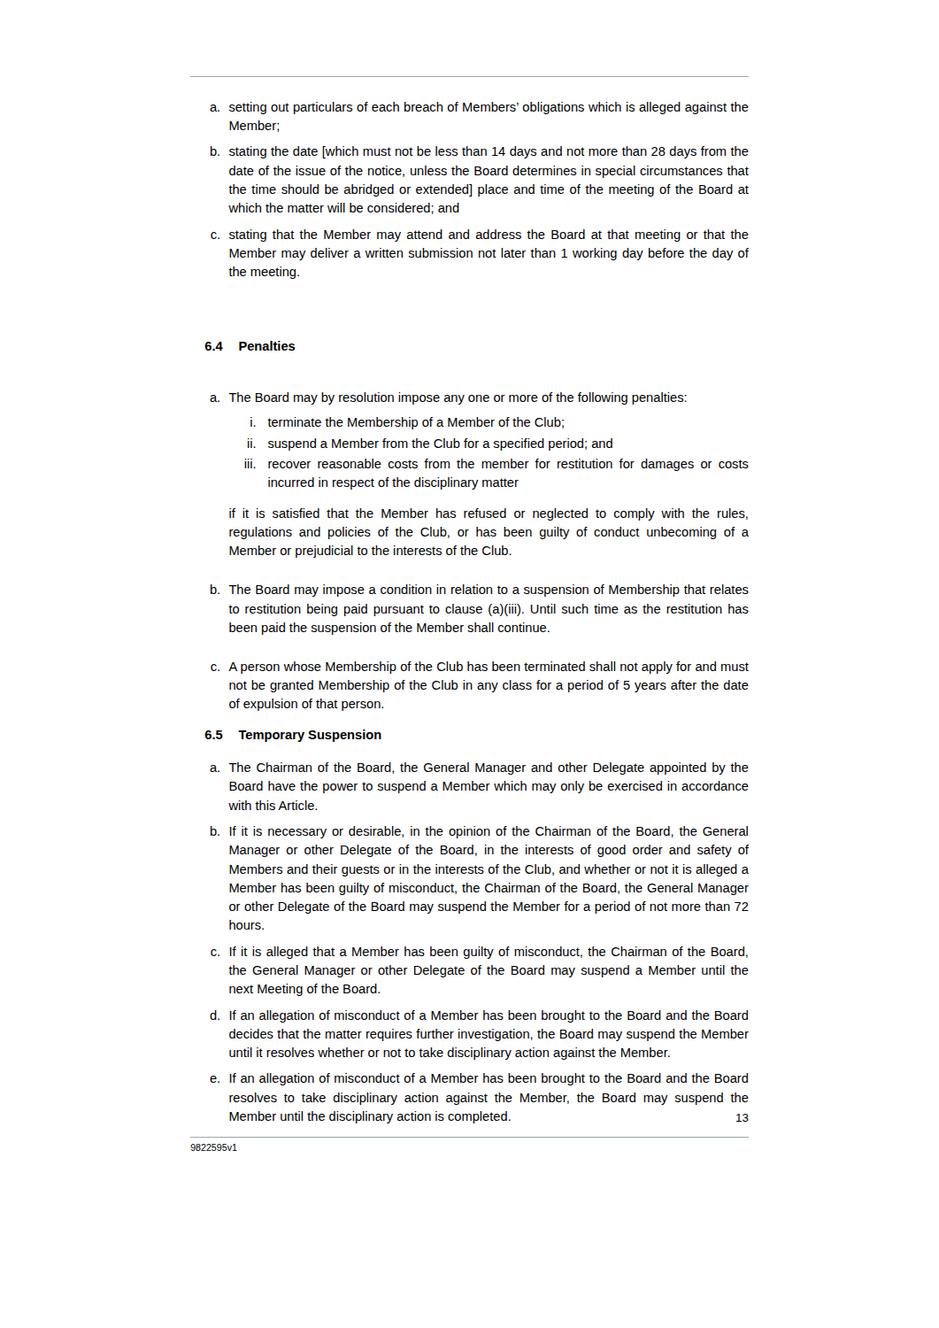setting out particulars of each breach of Members’ obligations which is alleged against the Member;
stating the date [which must not be less than 14 days and not more than 28 days from the date of the issue of the notice, unless the Board determines in special circumstances that the time should be abridged or extended] place and time of the meeting of the Board at which the matter will be considered; and
stating that the Member may attend and address the Board at that meeting or that the Member may deliver a written submission not later than 1 working day before the day of the meeting.
6.4 Penalties
The Board may by resolution impose any one or more of the following penalties:
terminate the Membership of a Member of the Club;
suspend a Member from the Club for a specified period; and
recover reasonable costs from the member for restitution for damages or costs incurred in respect of the disciplinary matter
if it is satisfied that the Member has refused or neglected to comply with the rules, regulations and policies of the Club, or has been guilty of conduct unbecoming of a Member or prejudicial to the interests of the Club.
The Board may impose a condition in relation to a suspension of Membership that relates to restitution being paid pursuant to clause (a)(iii). Until such time as the restitution has been paid the suspension of the Member shall continue.
A person whose Membership of the Club has been terminated shall not apply for and must not be granted Membership of the Club in any class for a period of 5 years after the date of expulsion of that person.
6.5 Temporary Suspension
The Chairman of the Board, the General Manager and other Delegate appointed by the Board have the power to suspend a Member which may only be exercised in accordance with this Article.
If it is necessary or desirable, in the opinion of the Chairman of the Board, the General Manager or other Delegate of the Board, in the interests of good order and safety of Members and their guests or in the interests of the Club, and whether or not it is alleged a Member has been guilty of misconduct, the Chairman of the Board, the General Manager or other Delegate of the Board may suspend the Member for a period of not more than 72 hours.
If it is alleged that a Member has been guilty of misconduct, the Chairman of the Board, the General Manager or other Delegate of the Board may suspend a Member until the next Meeting of the Board.
If an allegation of misconduct of a Member has been brought to the Board and the Board decides that the matter requires further investigation, the Board may suspend the Member until it resolves whether or not to take disciplinary action against the Member.
If an allegation of misconduct of a Member has been brought to the Board and the Board resolves to take disciplinary action against the Member, the Board may suspend the Member until the disciplinary action is completed.
13
9822595v1